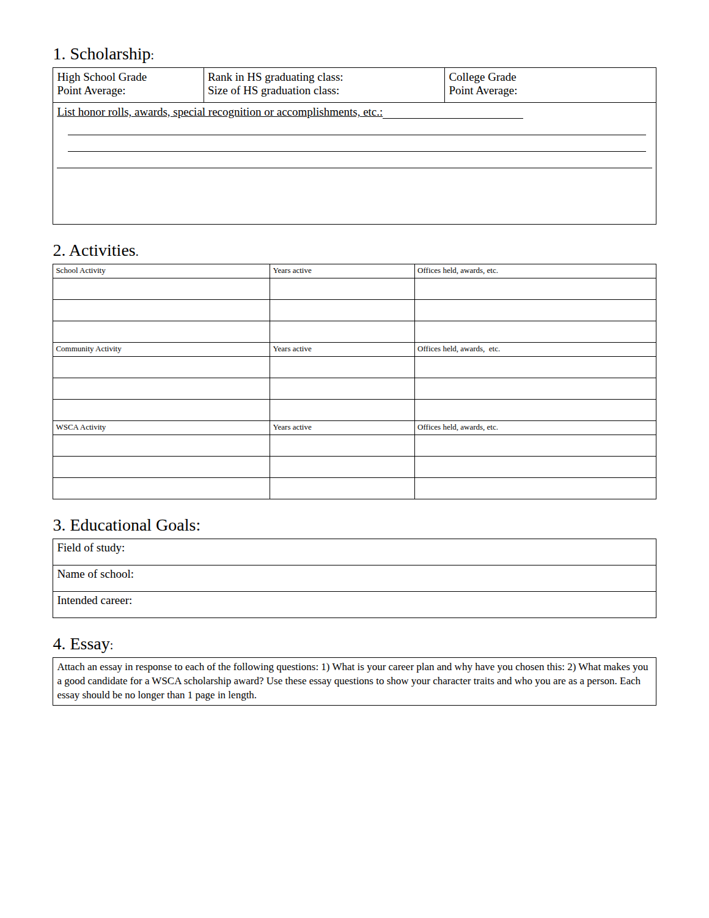1. Scholarship:
| High School Grade Point Average: | Rank in HS graduating class: Size of HS graduation class: | College Grade Point Average: |
| List honor rolls, awards, special recognition or accomplishments, etc.: |
2. Activities.
| School Activity | Years active | Offices held, awards, etc. |
| Community Activity | Years active | Offices held, awards, etc. |
| WSCA Activity | Years active | Offices held, awards, etc. |
3. Educational Goals:
| Field of study: |
| Name of school: |
| Intended career: |
4. Essay:
| Attach an essay in response to each of the following questions: 1) What is your career plan and why have you chosen this: 2) What makes you a good candidate for a WSCA scholarship award? Use these essay questions to show your character traits and who you are as a person. Each essay should be no longer than 1 page in length. |